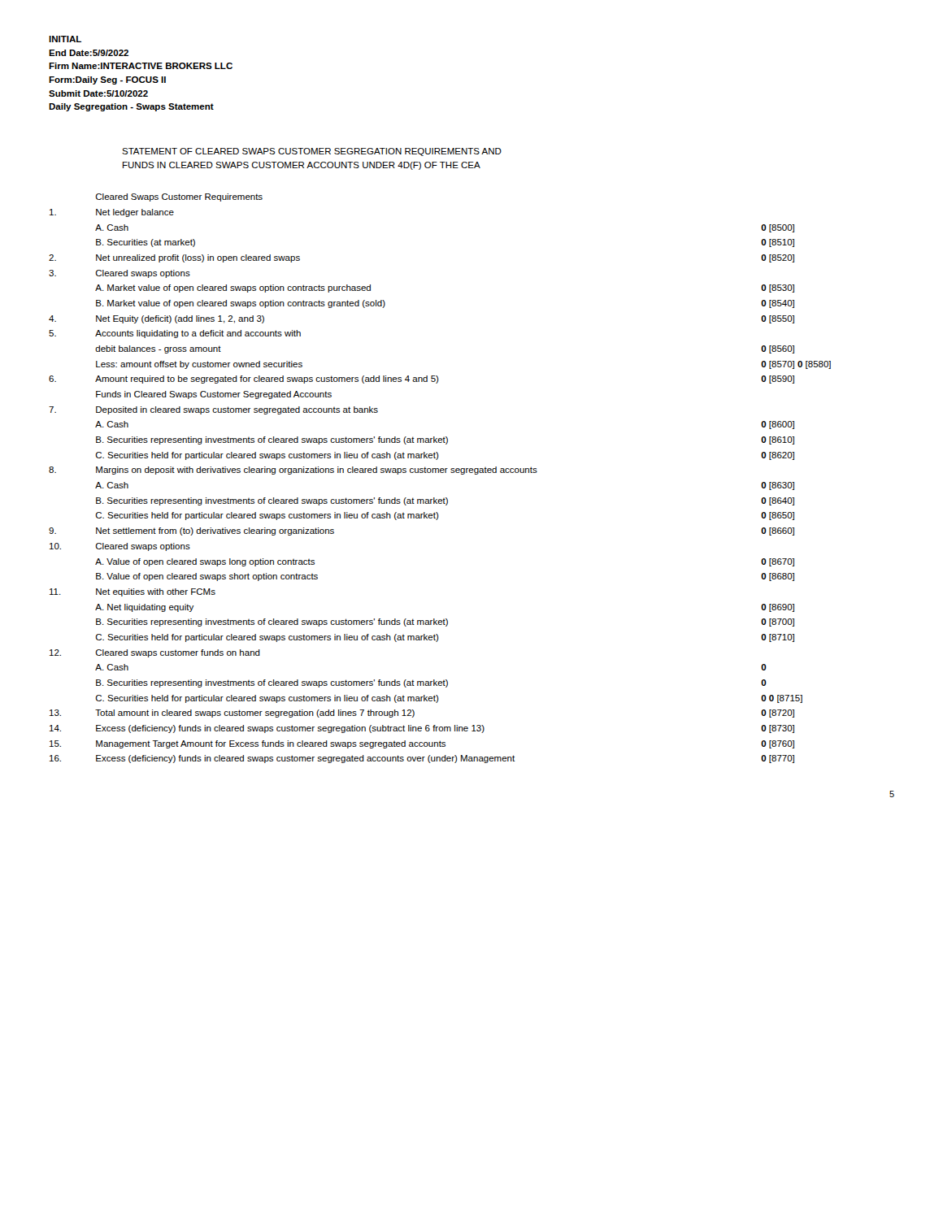INITIAL
End Date:5/9/2022
Firm Name:INTERACTIVE BROKERS LLC
Form:Daily Seg - FOCUS II
Submit Date:5/10/2022
Daily Segregation - Swaps Statement
STATEMENT OF CLEARED SWAPS CUSTOMER SEGREGATION REQUIREMENTS AND
FUNDS IN CLEARED SWAPS CUSTOMER ACCOUNTS UNDER 4D(F) OF THE CEA
| | Cleared Swaps Customer Requirements | |
| 1. | Net ledger balance | |
| | A. Cash | 0 [8500] |
| | B. Securities (at market) | 0 [8510] |
| 2. | Net unrealized profit (loss) in open cleared swaps | 0 [8520] |
| 3. | Cleared swaps options | |
| | A. Market value of open cleared swaps option contracts purchased | 0 [8530] |
| | B. Market value of open cleared swaps option contracts granted (sold) | 0 [8540] |
| 4. | Net Equity (deficit) (add lines 1, 2, and 3) | 0 [8550] |
| 5. | Accounts liquidating to a deficit and accounts with | |
| | debit balances - gross amount | 0 [8560] |
| | Less: amount offset by customer owned securities | 0 [8570] 0 [8580] |
| 6. | Amount required to be segregated for cleared swaps customers (add lines 4 and 5) | 0 [8590] |
| | Funds in Cleared Swaps Customer Segregated Accounts | |
| 7. | Deposited in cleared swaps customer segregated accounts at banks | |
| | A. Cash | 0 [8600] |
| | B. Securities representing investments of cleared swaps customers' funds (at market) | 0 [8610] |
| | C. Securities held for particular cleared swaps customers in lieu of cash (at market) | 0 [8620] |
| 8. | Margins on deposit with derivatives clearing organizations in cleared swaps customer segregated accounts | |
| | A. Cash | 0 [8630] |
| | B. Securities representing investments of cleared swaps customers' funds (at market) | 0 [8640] |
| | C. Securities held for particular cleared swaps customers in lieu of cash (at market) | 0 [8650] |
| 9. | Net settlement from (to) derivatives clearing organizations | 0 [8660] |
| 10. | Cleared swaps options | |
| | A. Value of open cleared swaps long option contracts | 0 [8670] |
| | B. Value of open cleared swaps short option contracts | 0 [8680] |
| 11. | Net equities with other FCMs | |
| | A. Net liquidating equity | 0 [8690] |
| | B. Securities representing investments of cleared swaps customers' funds (at market) | 0 [8700] |
| | C. Securities held for particular cleared swaps customers in lieu of cash (at market) | 0 [8710] |
| 12. | Cleared swaps customer funds on hand | |
| | A. Cash | 0 |
| | B. Securities representing investments of cleared swaps customers' funds (at market) | 0 |
| | C. Securities held for particular cleared swaps customers in lieu of cash (at market) | 0 0 [8715] |
| 13. | Total amount in cleared swaps customer segregation (add lines 7 through 12) | 0 [8720] |
| 14. | Excess (deficiency) funds in cleared swaps customer segregation (subtract line 6 from line 13) | 0 [8730] |
| 15. | Management Target Amount for Excess funds in cleared swaps segregated accounts | 0 [8760] |
| 16. | Excess (deficiency) funds in cleared swaps customer segregated accounts over (under) Management | 0 [8770] |
5